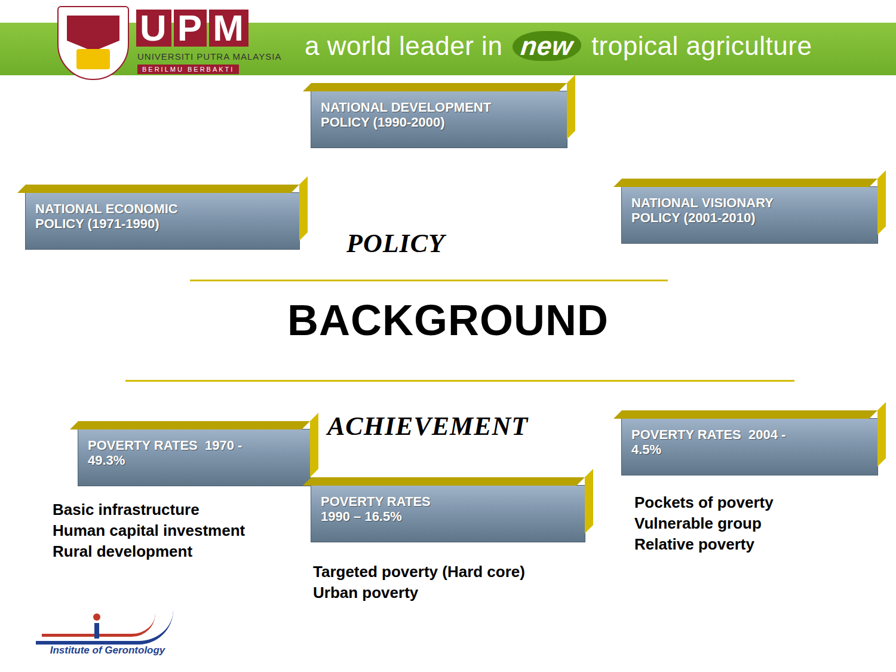a world leader in new tropical agriculture
UPM
UNIVERSITI PUTRA MALAYSIA
BERILMU BERBAKTI
NATIONAL DEVELOPMENT
POLICY (1990-2000)
NATIONAL ECONOMIC
POLICY (1971-1990)
NATIONAL VISIONARY
POLICY (2001-2010)
POLICY
BACKGROUND
ACHIEVEMENT
POVERTY RATES 1970 -
49.3%
POVERTY RATES
1990 – 16.5%
POVERTY RATES 2004 -
4.5%
Basic infrastructure
Human capital investment
Rural development
Targeted poverty (Hard core)
Urban poverty
Pockets of poverty
Vulnerable group
Relative poverty
Institute of Gerontology